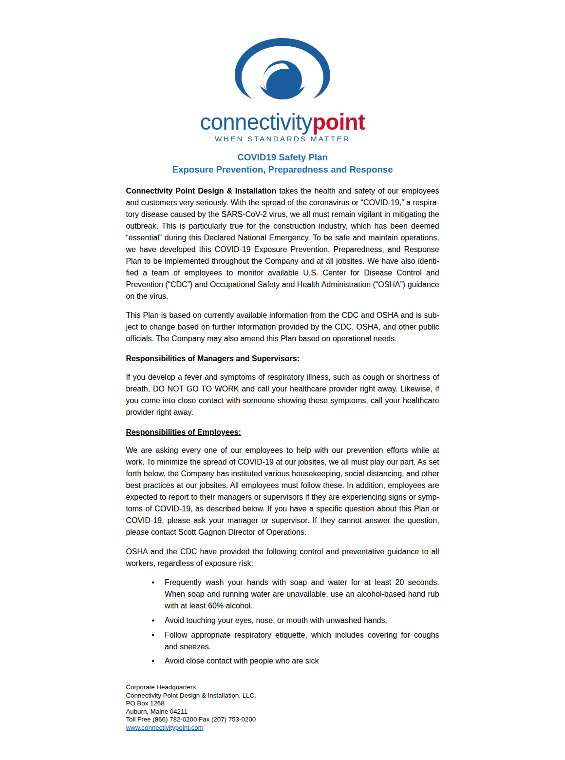connectivity point
WHEN STANDARDS MATTER
COVID19 Safety Plan Exposure Prevention, Preparedness and Response
Connectivity Point Design & Installation takes the health and safety of our employees and customers very seriously. With the spread of the coronavirus or “COVID-19,” a respiratory disease caused by the SARS-CoV-2 virus, we all must remain vigilant in mitigating the outbreak. This is particularly true for the construction industry, which has been deemed “essential” during this Declared National Emergency. To be safe and maintain operations, we have developed this COVID-19 Exposure Prevention, Preparedness, and Response Plan to be implemented throughout the Company and at all jobsites. We have also identified a team of employees to monitor available U.S. Center for Disease Control and Prevention (“CDC”) and Occupational Safety and Health Administration (“OSHA”) guidance on the virus.
This Plan is based on currently available information from the CDC and OSHA and is subject to change based on further information provided by the CDC, OSHA, and other public officials. The Company may also amend this Plan based on operational needs.
Responsibilities of Managers and Supervisors:
If you develop a fever and symptoms of respiratory illness, such as cough or shortness of breath, DO NOT GO TO WORK and call your healthcare provider right away. Likewise, if you come into close contact with someone showing these symptoms, call your healthcare provider right away.
Responsibilities of Employees:
We are asking every one of our employees to help with our prevention efforts while at work. To minimize the spread of COVID-19 at our jobsites, we all must play our part. As set forth below, the Company has instituted various housekeeping, social distancing, and other best practices at our jobsites. All employees must follow these. In addition, employees are expected to report to their managers or supervisors if they are experiencing signs or symptoms of COVID-19, as described below. If you have a specific question about this Plan or COVID-19, please ask your manager or supervisor. If they cannot answer the question, please contact Scott Gagnon Director of Operations.
OSHA and the CDC have provided the following control and preventative guidance to all workers, regardless of exposure risk:
Frequently wash your hands with soap and water for at least 20 seconds. When soap and running water are unavailable, use an alcohol-based hand rub with at least 60% alcohol.
Avoid touching your eyes, nose, or mouth with unwashed hands.
Follow appropriate respiratory etiquette, which includes covering for coughs and sneezes.
Avoid close contact with people who are sick
Corporate Headquarters
Connectivity Point Design & Installation, LLC.
PO Box 1268
Auburn, Maine 04211
Toll Free (866) 782-0200 Fax (207) 753-0200
www.connectivitypoint.com